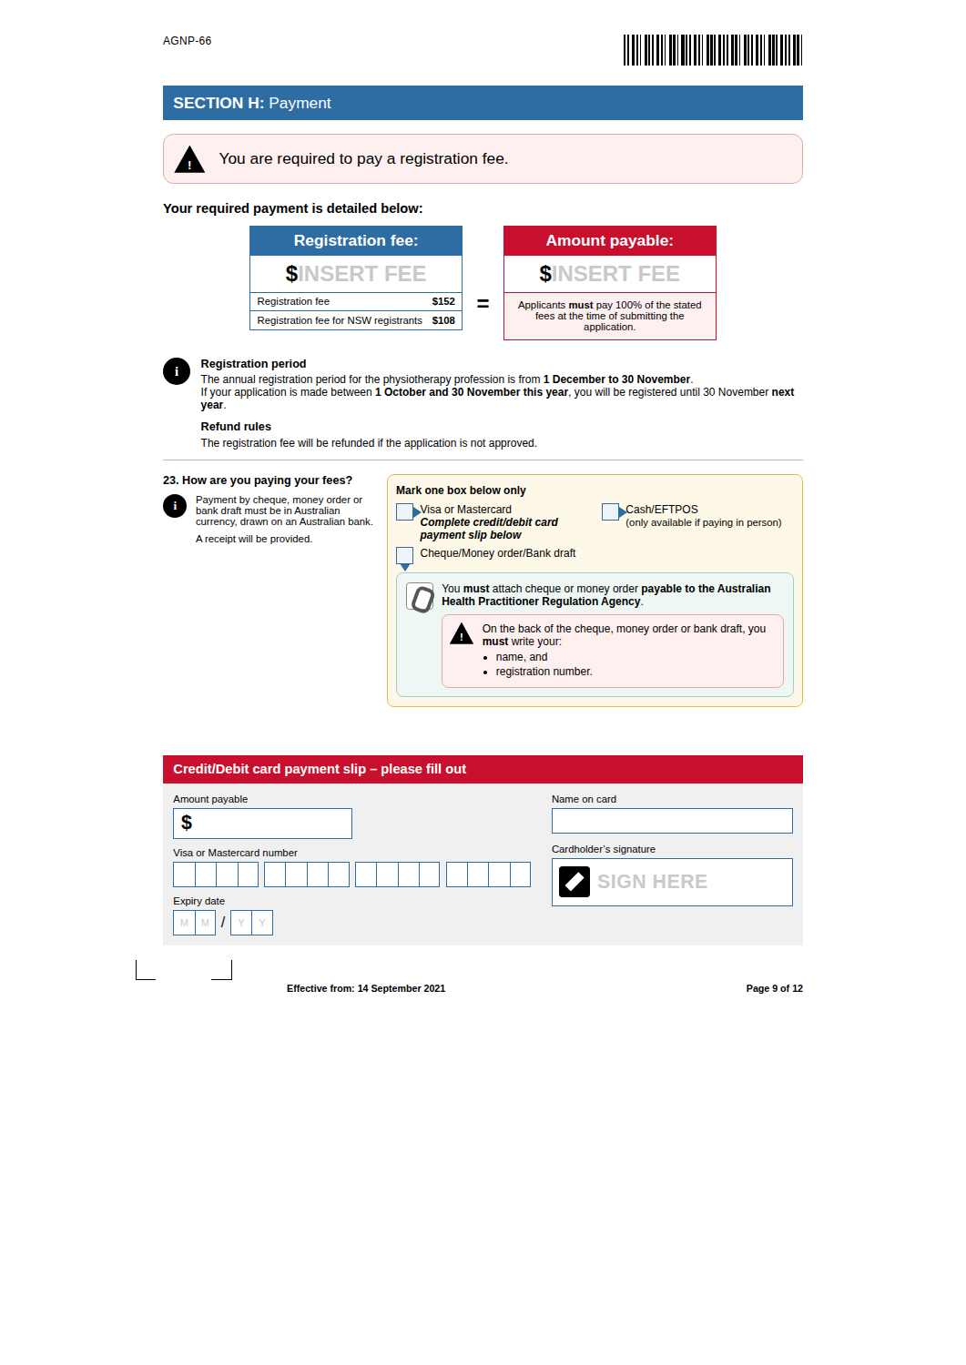AGNP-66
SECTION H: Payment
You are required to pay a registration fee.
Your required payment is detailed below:
Registration fee:
$INSERT FEE
Registration fee$152
Registration fee for NSW registrants$108
=
Amount payable:
$INSERT FEE
Applicants must pay 100% of the stated fees at the time of submitting the application.
i
Registration period
The annual registration period for the physiotherapy profession is from 1 December to 30 November.
If your application is made between 1 October and 30 November this year, you will be registered until 30 November next year.
Refund rules
The registration fee will be refunded if the application is not approved.
23. How are you paying your fees?
i
Payment by cheque, money order or bank draft must be in Australian currency, drawn on an Australian bank.
A receipt will be provided.
Mark one box below only
Visa or Mastercard
Complete credit/debit card payment slip below
Cash/EFTPOS
(only available if paying in person)
Cheque/Money order/Bank draft
You must attach cheque or money order payable to the Australian Health Practitioner Regulation Agency.
On the back of the cheque, money order or bank draft, you must write your:
name, and
registration number.
Credit/Debit card payment slip – please fill out
Amount payable
$
Visa or Mastercard number
Expiry date
M
M
/
Y
Y
Name on card
Cardholder’s signature
SIGN HERE
Effective from: 14 September 2021
Page 9 of 12